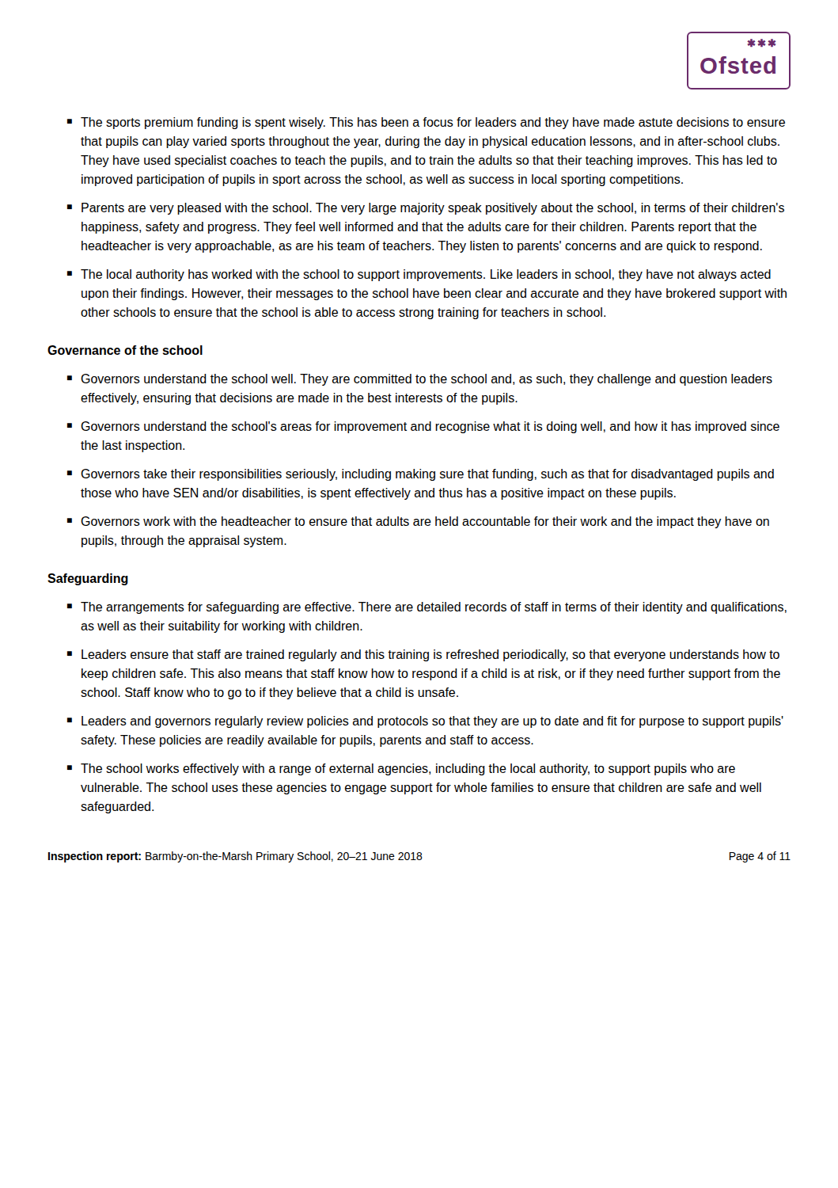✱✱✱Ofsted
The sports premium funding is spent wisely. This has been a focus for leaders and they have made astute decisions to ensure that pupils can play varied sports throughout the year, during the day in physical education lessons, and in after-school clubs. They have used specialist coaches to teach the pupils, and to train the adults so that their teaching improves. This has led to improved participation of pupils in sport across the school, as well as success in local sporting competitions.
Parents are very pleased with the school. The very large majority speak positively about the school, in terms of their children's happiness, safety and progress. They feel well informed and that the adults care for their children. Parents report that the headteacher is very approachable, as are his team of teachers. They listen to parents' concerns and are quick to respond.
The local authority has worked with the school to support improvements. Like leaders in school, they have not always acted upon their findings. However, their messages to the school have been clear and accurate and they have brokered support with other schools to ensure that the school is able to access strong training for teachers in school.
Governance of the school
Governors understand the school well. They are committed to the school and, as such, they challenge and question leaders effectively, ensuring that decisions are made in the best interests of the pupils.
Governors understand the school's areas for improvement and recognise what it is doing well, and how it has improved since the last inspection.
Governors take their responsibilities seriously, including making sure that funding, such as that for disadvantaged pupils and those who have SEN and/or disabilities, is spent effectively and thus has a positive impact on these pupils.
Governors work with the headteacher to ensure that adults are held accountable for their work and the impact they have on pupils, through the appraisal system.
Safeguarding
The arrangements for safeguarding are effective. There are detailed records of staff in terms of their identity and qualifications, as well as their suitability for working with children.
Leaders ensure that staff are trained regularly and this training is refreshed periodically, so that everyone understands how to keep children safe. This also means that staff know how to respond if a child is at risk, or if they need further support from the school. Staff know who to go to if they believe that a child is unsafe.
Leaders and governors regularly review policies and protocols so that they are up to date and fit for purpose to support pupils' safety. These policies are readily available for pupils, parents and staff to access.
The school works effectively with a range of external agencies, including the local authority, to support pupils who are vulnerable. The school uses these agencies to engage support for whole families to ensure that children are safe and well safeguarded.
Inspection report: Barmby-on-the-Marsh Primary School, 20–21 June 2018 Page 4 of 11